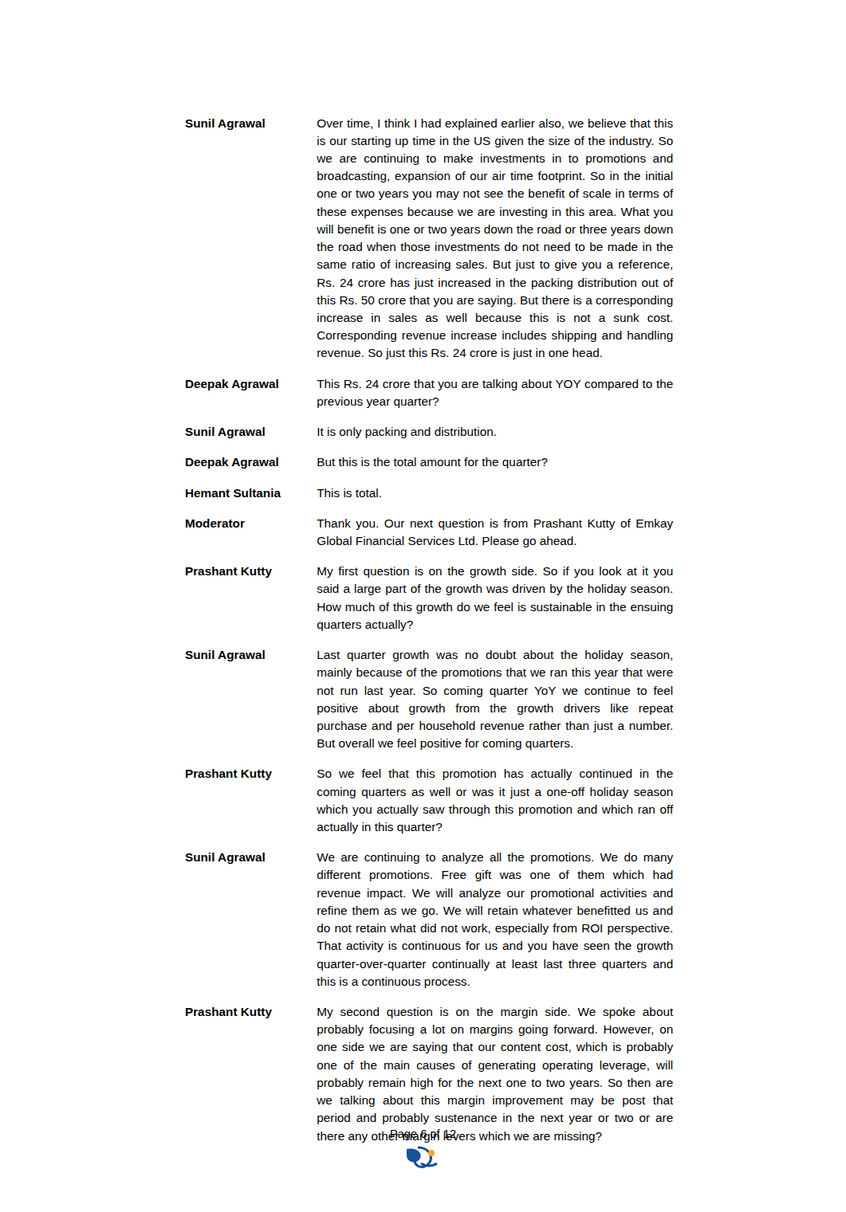| Sunil Agrawal | Over time, I think I had explained earlier also, we believe that this is our starting up time in the US given the size of the industry. So we are continuing to make investments in to promotions and broadcasting, expansion of our air time footprint. So in the initial one or two years you may not see the benefit of scale in terms of these expenses because we are investing in this area. What you will benefit is one or two years down the road or three years down the road when those investments do not need to be made in the same ratio of increasing sales. But just to give you a reference, Rs. 24 crore has just increased in the packing distribution out of this Rs. 50 crore that you are saying. But there is a corresponding increase in sales as well because this is not a sunk cost. Corresponding revenue increase includes shipping and handling revenue. So just this Rs. 24 crore is just in one head. |
| Deepak Agrawal | This Rs. 24 crore that you are talking about YOY compared to the previous year quarter? |
| Sunil Agrawal | It is only packing and distribution. |
| Deepak Agrawal | But this is the total amount for the quarter? |
| Hemant Sultania | This is total. |
| Moderator | Thank you. Our next question is from Prashant Kutty of Emkay Global Financial Services Ltd. Please go ahead. |
| Prashant Kutty | My first question is on the growth side. So if you look at it you said a large part of the growth was driven by the holiday season. How much of this growth do we feel is sustainable in the ensuing quarters actually? |
| Sunil Agrawal | Last quarter growth was no doubt about the holiday season, mainly because of the promotions that we ran this year that were not run last year. So coming quarter YoY we continue to feel positive about growth from the growth drivers like repeat purchase and per household revenue rather than just a number. But overall we feel positive for coming quarters. |
| Prashant Kutty | So we feel that this promotion has actually continued in the coming quarters as well or was it just a one-off holiday season which you actually saw through this promotion and which ran off actually in this quarter? |
| Sunil Agrawal | We are continuing to analyze all the promotions. We do many different promotions. Free gift was one of them which had revenue impact. We will analyze our promotional activities and refine them as we go. We will retain whatever benefitted us and do not retain what did not work, especially from ROI perspective. That activity is continuous for us and you have seen the growth quarter-over-quarter continually at least last three quarters and this is a continuous process. |
| Prashant Kutty | My second question is on the margin side. We spoke about probably focusing a lot on margins going forward. However, on one side we are saying that our content cost, which is probably one of the main causes of generating operating leverage, will probably remain high for the next one to two years. So then are we talking about this margin improvement may be post that period and probably sustenance in the next year or two or are there any other margin levers which we are missing? |
Page 6 of 12